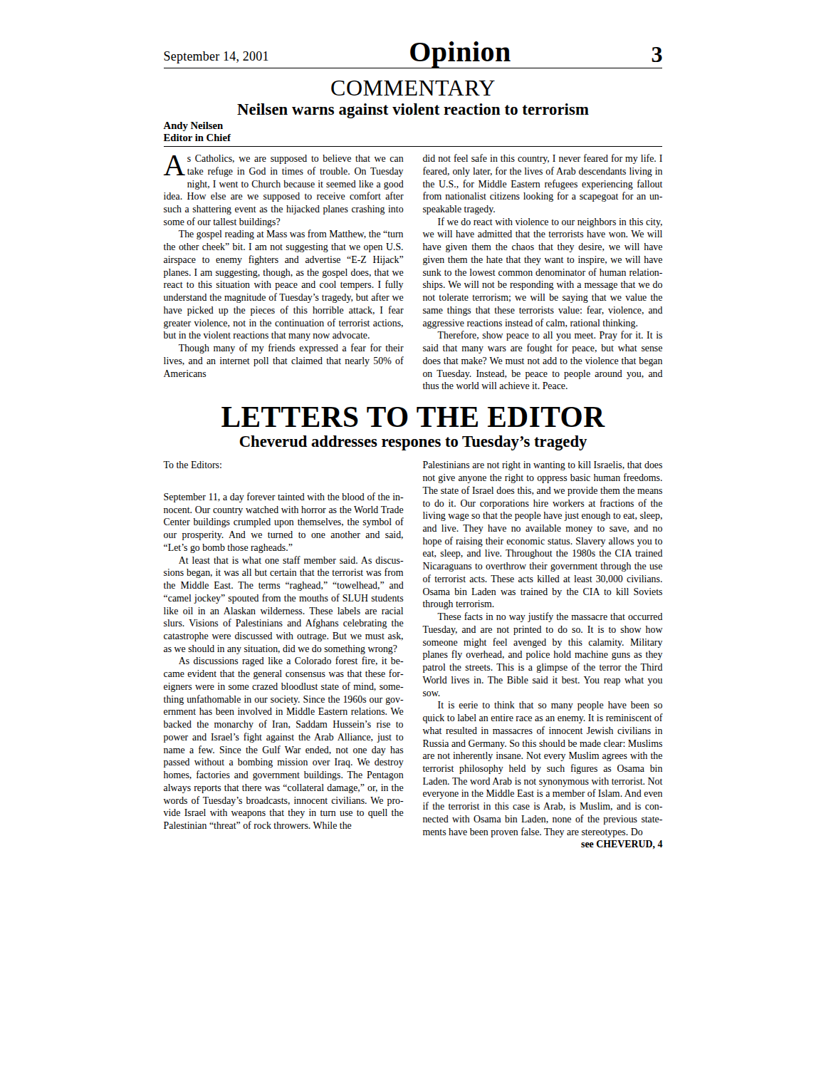September 14, 2001
Opinion
3
Commentary
Neilsen warns against violent reaction to terrorism
Andy Neilsen
Editor in Chief
As Catholics, we are supposed to believe that we can take refuge in God in times of trouble. On Tuesday night, I went to Church because it seemed like a good idea. How else are we supposed to receive comfort after such a shattering event as the hijacked planes crashing into some of our tallest buildings?
The gospel reading at Mass was from Matthew, the “turn the other cheek” bit. I am not suggesting that we open U.S. airspace to enemy fighters and advertise “E-Z Hijack” planes. I am suggesting, though, as the gospel does, that we react to this situation with peace and cool tempers. I fully understand the magnitude of Tuesday’s tragedy, but after we have picked up the pieces of this horrible attack, I fear greater violence, not in the continuation of terrorist actions, but in the violent reactions that many now advocate.
Though many of my friends expressed a fear for their lives, and an internet poll that claimed that nearly 50% of Americans
did not feel safe in this country, I never feared for my life. I feared, only later, for the lives of Arab descendants living in the U.S., for Middle Eastern refugees experiencing fallout from nationalist citizens looking for a scapegoat for an unspeakable tragedy.
If we do react with violence to our neighbors in this city, we will have admitted that the terrorists have won. We will have given them the chaos that they desire, we will have given them the hate that they want to inspire, we will have sunk to the lowest common denominator of human relationships. We will not be responding with a message that we do not tolerate terrorism; we will be saying that we value the same things that these terrorists value: fear, violence, and aggressive reactions instead of calm, rational thinking.
Therefore, show peace to all you meet. Pray for it. It is said that many wars are fought for peace, but what sense does that make? We must not add to the violence that began on Tuesday. Instead, be peace to people around you, and thus the world will achieve it. Peace.
LETTERS TO THE EDITOR
Cheverud addresses respones to Tuesday’s tragedy
To the Editors:
September 11, a day forever tainted with the blood of the innocent. Our country watched with horror as the World Trade Center buildings crumpled upon themselves, the symbol of our prosperity. And we turned to one another and said, “Let’s go bomb those ragheads.”
At least that is what one staff member said. As discussions began, it was all but certain that the terrorist was from the Middle East. The terms “raghead,” “towelhead,” and “camel jockey” spouted from the mouths of SLUH students like oil in an Alaskan wilderness. These labels are racial slurs. Visions of Palestinians and Afghans celebrating the catastrophe were discussed with outrage. But we must ask, as we should in any situation, did we do something wrong?
As discussions raged like a Colorado forest fire, it became evident that the general consensus was that these foreigners were in some crazed bloodlust state of mind, something unfathomable in our society. Since the 1960s our government has been involved in Middle Eastern relations. We backed the monarchy of Iran, Saddam Hussein’s rise to power and Israel’s fight against the Arab Alliance, just to name a few. Since the Gulf War ended, not one day has passed without a bombing mission over Iraq. We destroy homes, factories and government buildings. The Pentagon always reports that there was “collateral damage,” or, in the words of Tuesday’s broadcasts, innocent civilians. We provide Israel with weapons that they in turn use to quell the Palestinian “threat” of rock throwers. While the
Palestinians are not right in wanting to kill Israelis, that does not give anyone the right to oppress basic human freedoms. The state of Israel does this, and we provide them the means to do it. Our corporations hire workers at fractions of the living wage so that the people have just enough to eat, sleep, and live. They have no available money to save, and no hope of raising their economic status. Slavery allows you to eat, sleep, and live. Throughout the 1980s the CIA trained Nicaraguans to overthrow their government through the use of terrorist acts. These acts killed at least 30,000 civilians. Osama bin Laden was trained by the CIA to kill Soviets through terrorism.
These facts in no way justify the massacre that occurred Tuesday, and are not printed to do so. It is to show how someone might feel avenged by this calamity. Military planes fly overhead, and police hold machine guns as they patrol the streets. This is a glimpse of the terror the Third World lives in. The Bible said it best. You reap what you sow.
It is eerie to think that so many people have been so quick to label an entire race as an enemy. It is reminiscent of what resulted in massacres of innocent Jewish civilians in Russia and Germany. So this should be made clear: Muslims are not inherently insane. Not every Muslim agrees with the terrorist philosophy held by such figures as Osama bin Laden. The word Arab is not synonymous with terrorist. Not everyone in the Middle East is a member of Islam. And even if the terrorist in this case is Arab, is Muslim, and is connected with Osama bin Laden, none of the previous statements have been proven false. They are stereotypes. Do
see CHEVERUD, 4